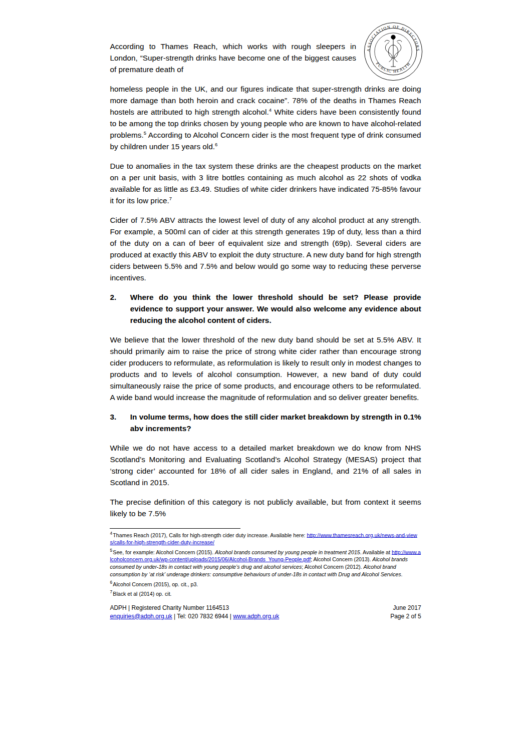ASSOCIATION OF DIRECTORS PUBLIC HEALTH
According to Thames Reach, which works with rough sleepers in London, “Super-strength drinks have become one of the biggest causes of premature death of
homeless people in the UK, and our figures indicate that super-strength drinks are doing more damage than both heroin and crack cocaine”. 78% of the deaths in Thames Reach hostels are attributed to high strength alcohol.4 White ciders have been consistently found to be among the top drinks chosen by young people who are known to have alcohol-related problems.5 According to Alcohol Concern cider is the most frequent type of drink consumed by children under 15 years old.6
Due to anomalies in the tax system these drinks are the cheapest products on the market on a per unit basis, with 3 litre bottles containing as much alcohol as 22 shots of vodka available for as little as £3.49. Studies of white cider drinkers have indicated 75-85% favour it for its low price.7
Cider of 7.5% ABV attracts the lowest level of duty of any alcohol product at any strength. For example, a 500ml can of cider at this strength generates 19p of duty, less than a third of the duty on a can of beer of equivalent size and strength (69p). Several ciders are produced at exactly this ABV to exploit the duty structure. A new duty band for high strength ciders between 5.5% and 7.5% and below would go some way to reducing these perverse incentives.
2. Where do you think the lower threshold should be set? Please provide evidence to support your answer. We would also welcome any evidence about reducing the alcohol content of ciders.
We believe that the lower threshold of the new duty band should be set at 5.5% ABV. It should primarily aim to raise the price of strong white cider rather than encourage strong cider producers to reformulate, as reformulation is likely to result only in modest changes to products and to levels of alcohol consumption. However, a new band of duty could simultaneously raise the price of some products, and encourage others to be reformulated. A wide band would increase the magnitude of reformulation and so deliver greater benefits.
3. In volume terms, how does the still cider market breakdown by strength in 0.1% abv increments?
While we do not have access to a detailed market breakdown we do know from NHS Scotland’s Monitoring and Evaluating Scotland’s Alcohol Strategy (MESAS) project that ‘strong cider’ accounted for 18% of all cider sales in England, and 21% of all sales in Scotland in 2015.
The precise definition of this category is not publicly available, but from context it seems likely to be 7.5%
4 Thames Reach (2017), Calls for high-strength cider duty increase. Available here: http://www.thamesreach.org.uk/news-and-views/calls-for-high-strength-cider-duty-increase/
5 See, for example: Alcohol Concern (2015). Alcohol brands consumed by young people in treatment 2015. Available at http://www.alcoholconcern.org.uk/wp-content/uploads/2015/06/Alcohol-Brands_Young-People.pdf; Alcohol Concern (2013). Alcohol brands consumed by under-18s in contact with young people’s drug and alcohol services; Alcohol Concern (2012). Alcohol brand consumption by ‘at risk’ underage drinkers: consumptive behaviours of under-18s in contact with Drug and Alcohol Services.
6 Alcohol Concern (2015), op. cit., p3.
7 Black et al (2014) op. cit.
ADPH | Registered Charity Number 1164513
enquiries@adph.org.uk | Tel: 020 7832 6944 | www.adph.org.uk
June 2017
Page 2 of 5